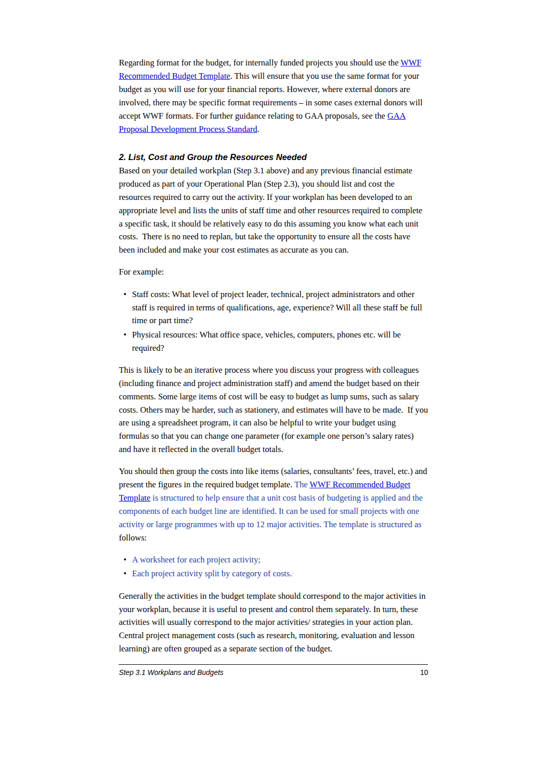Regarding format for the budget, for internally funded projects you should use the WWF Recommended Budget Template. This will ensure that you use the same format for your budget as you will use for your financial reports. However, where external donors are involved, there may be specific format requirements – in some cases external donors will accept WWF formats. For further guidance relating to GAA proposals, see the GAA Proposal Development Process Standard.
2. List, Cost and Group the Resources Needed
Based on your detailed workplan (Step 3.1 above) and any previous financial estimate produced as part of your Operational Plan (Step 2.3), you should list and cost the resources required to carry out the activity. If your workplan has been developed to an appropriate level and lists the units of staff time and other resources required to complete a specific task, it should be relatively easy to do this assuming you know what each unit costs. There is no need to replan, but take the opportunity to ensure all the costs have been included and make your cost estimates as accurate as you can.
For example:
Staff costs: What level of project leader, technical, project administrators and other staff is required in terms of qualifications, age, experience? Will all these staff be full time or part time?
Physical resources: What office space, vehicles, computers, phones etc. will be required?
This is likely to be an iterative process where you discuss your progress with colleagues (including finance and project administration staff) and amend the budget based on their comments. Some large items of cost will be easy to budget as lump sums, such as salary costs. Others may be harder, such as stationery, and estimates will have to be made. If you are using a spreadsheet program, it can also be helpful to write your budget using formulas so that you can change one parameter (for example one person’s salary rates) and have it reflected in the overall budget totals.
You should then group the costs into like items (salaries, consultants’ fees, travel, etc.) and present the figures in the required budget template. The WWF Recommended Budget Template is structured to help ensure that a unit cost basis of budgeting is applied and the components of each budget line are identified. It can be used for small projects with one activity or large programmes with up to 12 major activities. The template is structured as follows:
A worksheet for each project activity;
Each project activity split by category of costs.
Generally the activities in the budget template should correspond to the major activities in your workplan, because it is useful to present and control them separately. In turn, these activities will usually correspond to the major activities/ strategies in your action plan. Central project management costs (such as research, monitoring, evaluation and lesson learning) are often grouped as a separate section of the budget.
Step 3.1 Workplans and Budgets 10